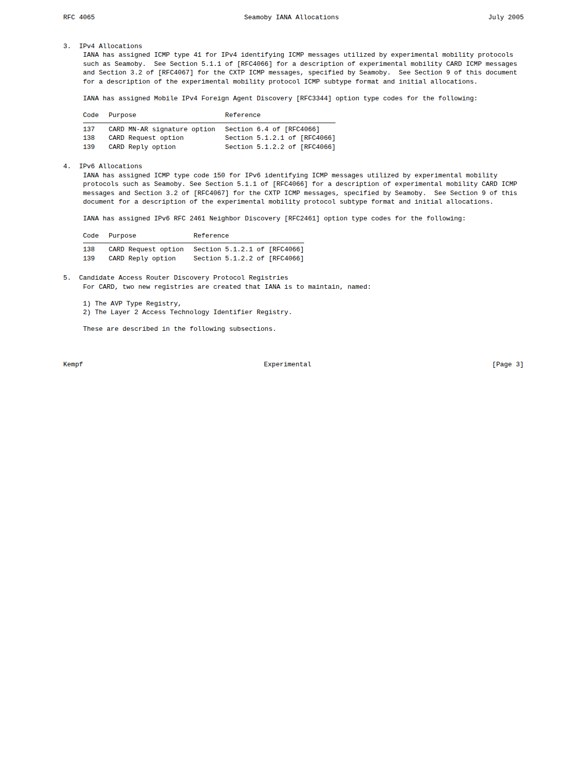RFC 4065 Seamoby IANA Allocations July 2005
3. IPv4 Allocations
IANA has assigned ICMP type 41 for IPv4 identifying ICMP messages utilized by experimental mobility protocols such as Seamoby. See Section 5.1.1 of [RFC4066] for a description of experimental mobility CARD ICMP messages and Section 3.2 of [RFC4067] for the CXTP ICMP messages, specified by Seamoby. See Section 9 of this document for a description of the experimental mobility protocol ICMP subtype format and initial allocations.
IANA has assigned Mobile IPv4 Foreign Agent Discovery [RFC3344] option type codes for the following:
| Code | Purpose | Reference |
| --- | --- | --- |
| 137 | CARD MN-AR signature option | Section 6.4 of [RFC4066] |
| 138 | CARD Request option | Section 5.1.2.1 of [RFC4066] |
| 139 | CARD Reply option | Section 5.1.2.2 of [RFC4066] |
4. IPv6 Allocations
IANA has assigned ICMP type code 150 for IPv6 identifying ICMP messages utilized by experimental mobility protocols such as Seamoby. See Section 5.1.1 of [RFC4066] for a description of experimental mobility CARD ICMP messages and Section 3.2 of [RFC4067] for the CXTP ICMP messages, specified by Seamoby. See Section 9 of this document for a description of the experimental mobility protocol subtype format and initial allocations.
IANA has assigned IPv6 RFC 2461 Neighbor Discovery [RFC2461] option type codes for the following:
| Code | Purpose | Reference |
| --- | --- | --- |
| 138 | CARD Request option | Section 5.1.2.1 of [RFC4066] |
| 139 | CARD Reply option | Section 5.1.2.2 of [RFC4066] |
5. Candidate Access Router Discovery Protocol Registries
For CARD, two new registries are created that IANA is to maintain, named:
1) The AVP Type Registry,
2) The Layer 2 Access Technology Identifier Registry.
These are described in the following subsections.
Kempf Experimental [Page 3]